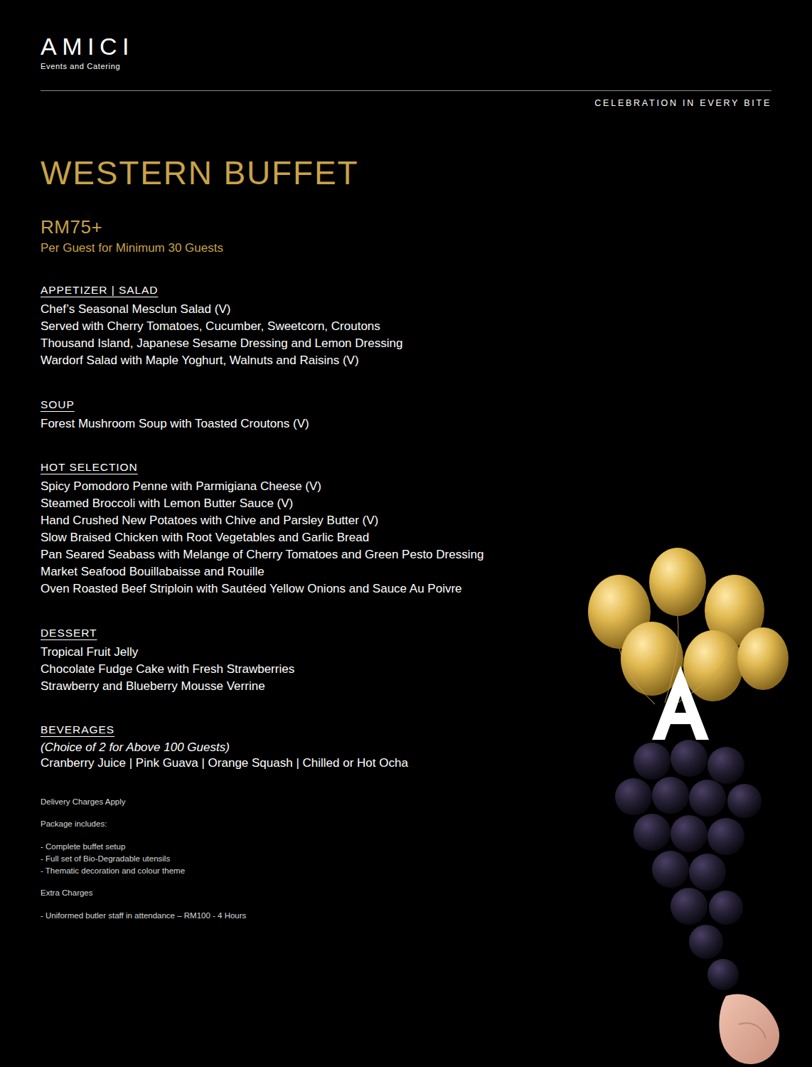AMICI
Events and Catering
CELEBRATION IN EVERY BITE
WESTERN BUFFET
RM75+ Per Guest for Minimum 30 Guests
Appetizer | Salad
Chef’s Seasonal Mesclun Salad (V)
Served with Cherry Tomatoes, Cucumber, Sweetcorn, Croutons
Thousand Island, Japanese Sesame Dressing and Lemon Dressing
Wardorf Salad with Maple Yoghurt, Walnuts and Raisins (V)
Soup
Forest Mushroom Soup with Toasted Croutons (V)
Hot Selection
Spicy Pomodoro Penne with Parmigiana Cheese (V)
Steamed Broccoli with Lemon Butter Sauce (V)
Hand Crushed New Potatoes with Chive and Parsley Butter (V)
Slow Braised Chicken with Root Vegetables and Garlic Bread
Pan Seared Seabass with Melange of Cherry Tomatoes and Green Pesto Dressing
Market Seafood Bouillabaisse and Rouille
Oven Roasted Beef Striploin with Sautéed Yellow Onions and Sauce Au Poivre
Dessert
Tropical Fruit Jelly
Chocolate Fudge Cake with Fresh Strawberries
Strawberry and Blueberry Mousse Verrine
Beverages
(Choice of 2 for Above 100 Guests)
Cranberry Juice | Pink Guava | Orange Squash | Chilled or Hot Ocha
Delivery Charges Apply
Package includes:
- Complete buffet setup
- Full set of Bio-Degradable utensils
- Thematic decoration and colour theme
Extra Charges
- Uniformed butler staff in attendance – RM100 - 4 Hours